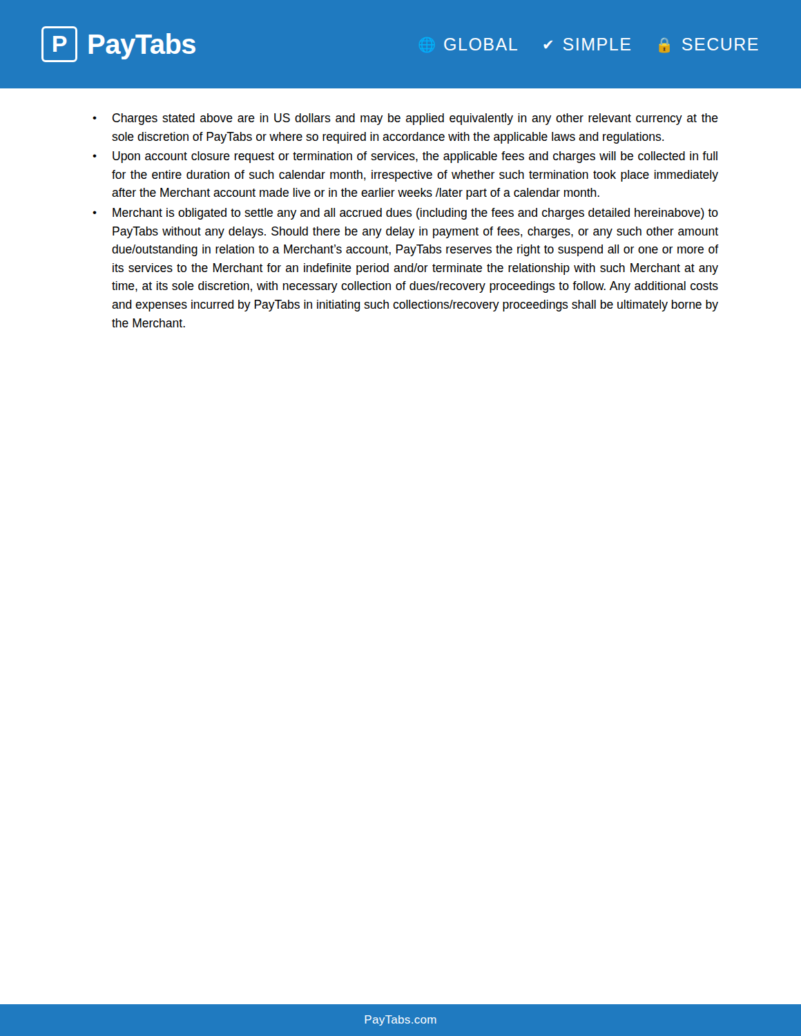P
PayTabs
🌐GLOBAL ✔SIMPLE 🔒SECURE
Charges stated above are in US dollars and may be applied equivalently in any other relevant currency at the sole discretion of PayTabs or where so required in accordance with the applicable laws and regulations.
Upon account closure request or termination of services, the applicable fees and charges will be collected in full for the entire duration of such calendar month, irrespective of whether such termination took place immediately after the Merchant account made live or in the earlier weeks /later part of a calendar month.
Merchant is obligated to settle any and all accrued dues (including the fees and charges detailed hereinabove) to PayTabs without any delays. Should there be any delay in payment of fees, charges, or any such other amount due/outstanding in relation to a Merchant’s account, PayTabs reserves the right to suspend all or one or more of its services to the Merchant for an indefinite period and/or terminate the relationship with such Merchant at any time, at its sole discretion, with necessary collection of dues/recovery proceedings to follow. Any additional costs and expenses incurred by PayTabs in initiating such collections/recovery proceedings shall be ultimately borne by the Merchant.
PayTabs.com